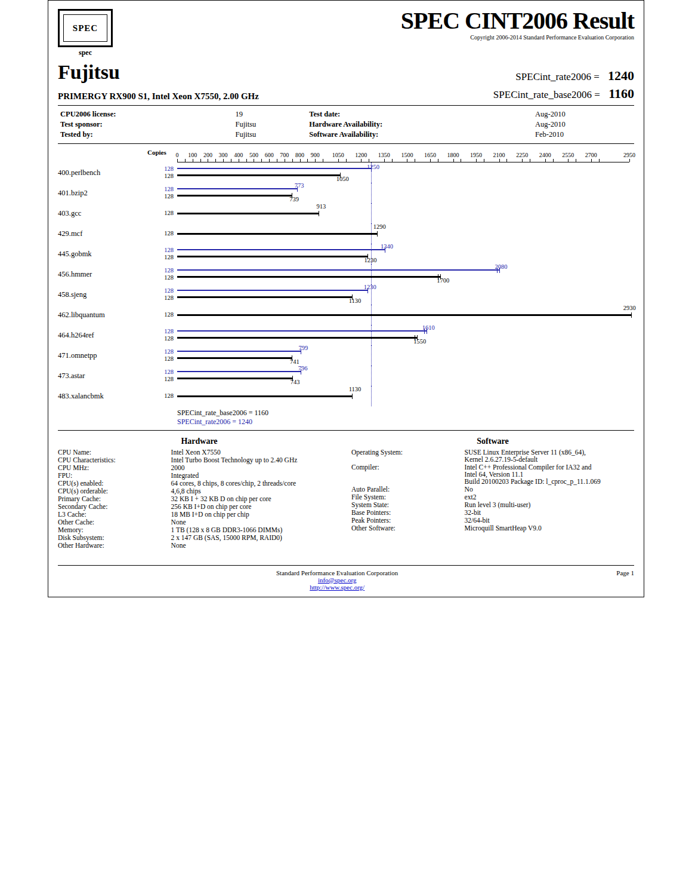SPEC
spec
SPEC CINT2006 Result
Copyright 2006-2014 Standard Performance Evaluation Corporation
Fujitsu
SPECint_rate2006 = 1240
PRIMERGY RX900 S1, Intel Xeon X7550, 2.00 GHz
SPECint_rate_base2006 = 1160
| CPU2006 license: | 19 | Test date: | Aug-2010 |
| Test sponsor: | Fujitsu | Hardware Availability: | Aug-2010 |
| Tested by: | Fujitsu | Software Availability: | Feb-2010 |
Copies
0 100 200 300 400 500 600 700 800 900 1050 1200 1350 1500 1650 1800 1950 2100 2250 2400 2550 2700 2950
400.perlbench
128
128
1250
1050
401.bzip2
128
128
773
739
403.gcc
128
913
429.mcf
128
1290
445.gobmk
128
128
1340
1230
456.hmmer
128
128
2080
1700
458.sjeng
128
128
1230
1130
462.libquantum
128
2930
464.h264ref
128
128
1610
1550
471.omnetpp
128
128
799
741
473.astar
128
128
796
743
483.xalancbmk
128
1130
SPECint_rate_base2006 = 1160
SPECint_rate2006 = 1240
Hardware
| CPU Name: | Intel Xeon X7550 |
| CPU Characteristics: | Intel Turbo Boost Technology up to 2.40 GHz |
| CPU MHz: | 2000 |
| FPU: | Integrated |
| CPU(s) enabled: | 64 cores, 8 chips, 8 cores/chip, 2 threads/core |
| CPU(s) orderable: | 4,6,8 chips |
| Primary Cache: | 32 KB I + 32 KB D on chip per core |
| Secondary Cache: | 256 KB I+D on chip per core |
| L3 Cache: | 18 MB I+D on chip per chip |
| Other Cache: | None |
| Memory: | 1 TB (128 x 8 GB DDR3-1066 DIMMs) |
| Disk Subsystem: | 2 x 147 GB (SAS, 15000 RPM, RAID0) |
| Other Hardware: | None |
Software
| Operating System: | SUSE Linux Enterprise Server 11 (x86_64), Kernel 2.6.27.19-5-default |
| Compiler: | Intel C++ Professional Compiler for IA32 and Intel 64, Version 11.1 Build 20100203 Package ID: l_cproc_p_11.1.069 |
| Auto Parallel: | No |
| File System: | ext2 |
| System State: | Run level 3 (multi-user) |
| Base Pointers: | 32-bit |
| Peak Pointers: | 32/64-bit |
| Other Software: | Microquill SmartHeap V9.0 |
Standard Performance Evaluation Corporation
info@spec.org
http://www.spec.org/
Page 1